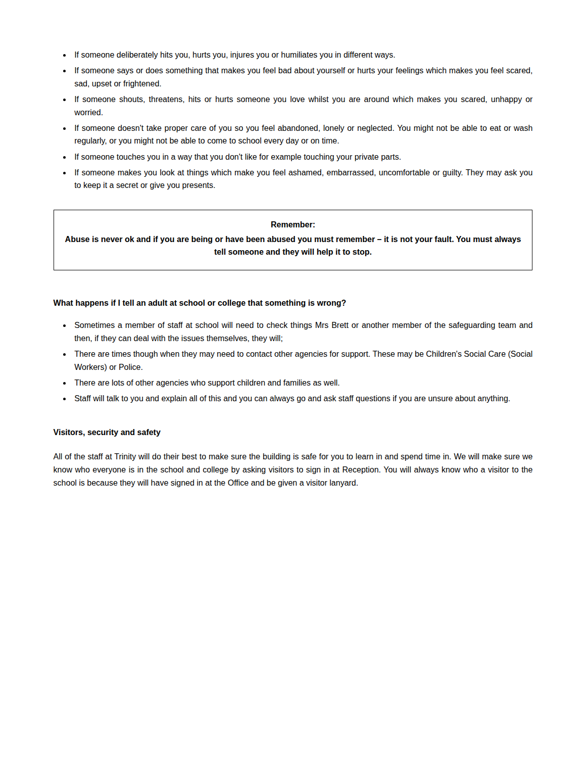If someone deliberately hits you, hurts you, injures you or humiliates you in different ways.
If someone says or does something that makes you feel bad about yourself or hurts your feelings which makes you feel scared, sad, upset or frightened.
If someone shouts, threatens, hits or hurts someone you love whilst you are around which makes you scared, unhappy or worried.
If someone doesn't take proper care of you so you feel abandoned, lonely or neglected. You might not be able to eat or wash regularly, or you might not be able to come to school every day or on time.
If someone touches you in a way that you don't like for example touching your private parts.
If someone makes you look at things which make you feel ashamed, embarrassed, uncomfortable or guilty. They may ask you to keep it a secret or give you presents.
Remember:
Abuse is never ok and if you are being or have been abused you must remember – it is not your fault. You must always tell someone and they will help it to stop.
What happens if I tell an adult at school or college that something is wrong?
Sometimes a member of staff at school will need to check things Mrs Brett or another member of the safeguarding team and then, if they can deal with the issues themselves, they will;
There are times though when they may need to contact other agencies for support. These may be Children's Social Care (Social Workers) or Police.
There are lots of other agencies who support children and families as well.
Staff will talk to you and explain all of this and you can always go and ask staff questions if you are unsure about anything.
Visitors, security and safety
All of the staff at Trinity will do their best to make sure the building is safe for you to learn in and spend time in. We will make sure we know who everyone is in the school and college by asking visitors to sign in at Reception. You will always know who a visitor to the school is because they will have signed in at the Office and be given a visitor lanyard.